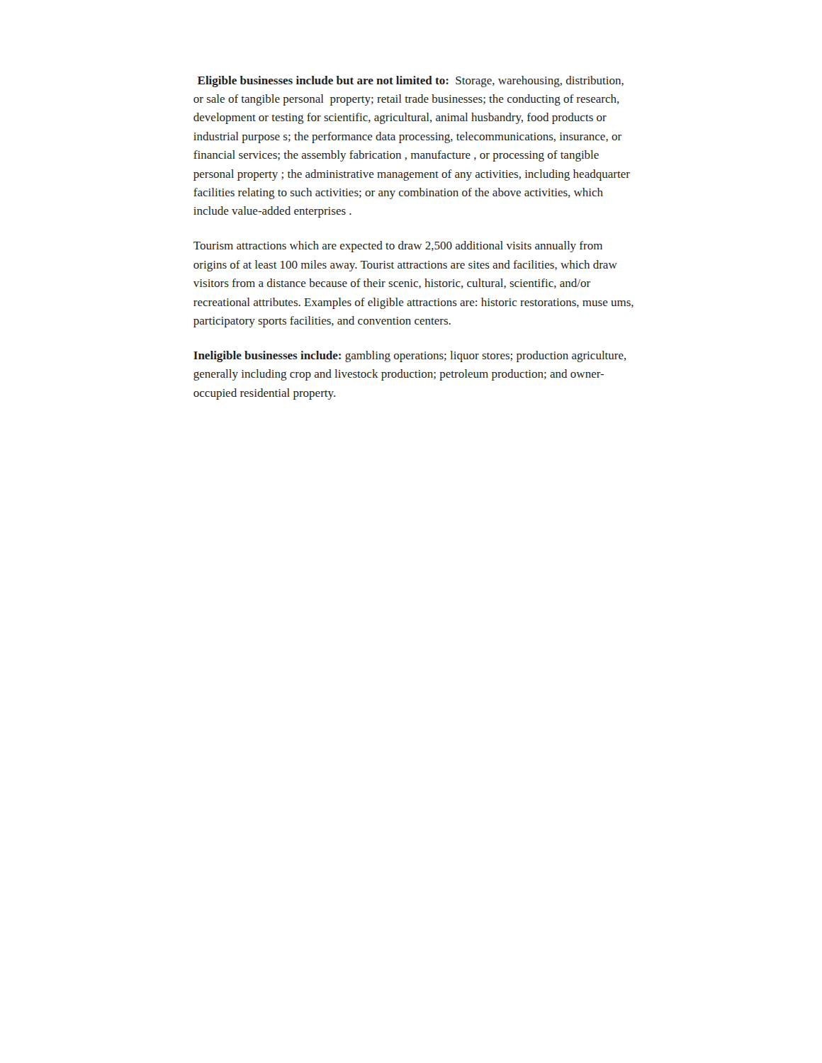Eligible businesses include but are not limited to: Storage, warehousing, distribution, or sale of tangible personal property; retail trade businesses; the conducting of research, development or testing for scientific, agricultural, animal husbandry, food products or industrial purpose s; the performance data processing, telecommunications, insurance, or financial services; the assembly fabrication , manufacture , or processing of tangible personal property ; the administrative management of any activities, including headquarter facilities relating to such activities; or any combination of the above activities, which include value-added enterprises .
Tourism attractions which are expected to draw 2,500 additional visits annually from origins of at least 100 miles away. Tourist attractions are sites and facilities, which draw visitors from a distance because of their scenic, historic, cultural, scientific, and/or recreational attributes. Examples of eligible attractions are: historic restorations, muse ums, participatory sports facilities, and convention centers.
Ineligible businesses include: gambling operations; liquor stores; production agriculture, generally including crop and livestock production; petroleum production; and owner-occupied residential property.